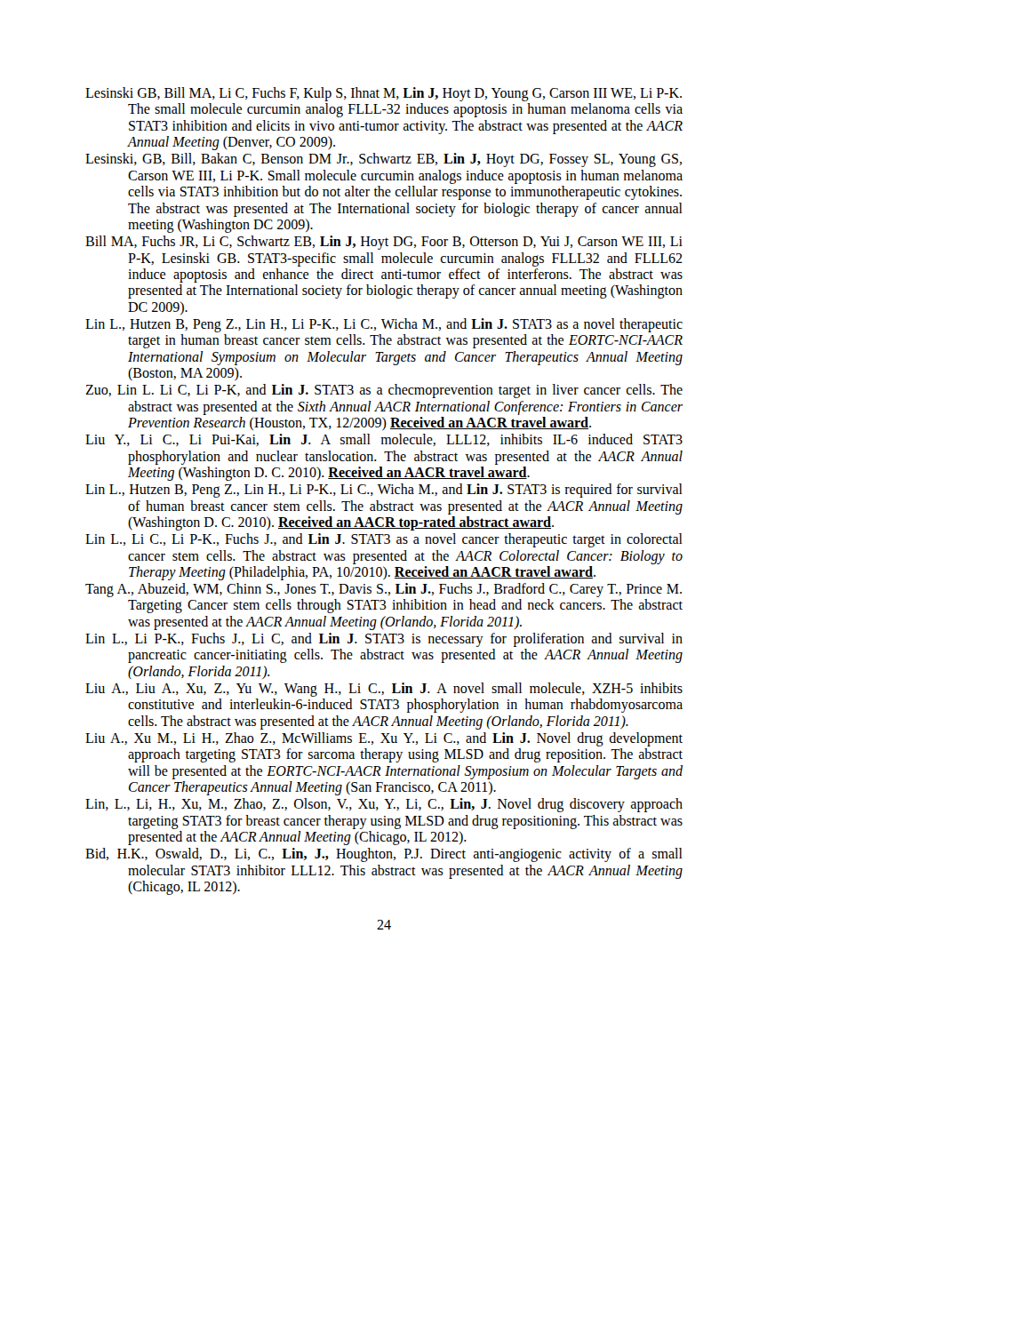Lesinski GB, Bill MA, Li C, Fuchs F, Kulp S, Ihnat M, Lin J, Hoyt D, Young G, Carson III WE, Li P-K. The small molecule curcumin analog FLLL-32 induces apoptosis in human melanoma cells via STAT3 inhibition and elicits in vivo anti-tumor activity. The abstract was presented at the AACR Annual Meeting (Denver, CO 2009).
Lesinski, GB, Bill, Bakan C, Benson DM Jr., Schwartz EB, Lin J, Hoyt DG, Fossey SL, Young GS, Carson WE III, Li P-K. Small molecule curcumin analogs induce apoptosis in human melanoma cells via STAT3 inhibition but do not alter the cellular response to immunotherapeutic cytokines. The abstract was presented at The International society for biologic therapy of cancer annual meeting (Washington DC 2009).
Bill MA, Fuchs JR, Li C, Schwartz EB, Lin J, Hoyt DG, Foor B, Otterson D, Yui J, Carson WE III, Li P-K, Lesinski GB. STAT3-specific small molecule curcumin analogs FLLL32 and FLLL62 induce apoptosis and enhance the direct anti-tumor effect of interferons. The abstract was presented at The International society for biologic therapy of cancer annual meeting (Washington DC 2009).
Lin L., Hutzen B, Peng Z., Lin H., Li P-K., Li C., Wicha M., and Lin J. STAT3 as a novel therapeutic target in human breast cancer stem cells. The abstract was presented at the EORTC-NCI-AACR International Symposium on Molecular Targets and Cancer Therapeutics Annual Meeting (Boston, MA 2009).
Zuo, Lin L. Li C, Li P-K, and Lin J. STAT3 as a checmoprevention target in liver cancer cells. The abstract was presented at the Sixth Annual AACR International Conference: Frontiers in Cancer Prevention Research (Houston, TX, 12/2009) Received an AACR travel award.
Liu Y., Li C., Li Pui-Kai, Lin J. A small molecule, LLL12, inhibits IL-6 induced STAT3 phosphorylation and nuclear tanslocation. The abstract was presented at the AACR Annual Meeting (Washington D. C. 2010). Received an AACR travel award.
Lin L., Hutzen B, Peng Z., Lin H., Li P-K., Li C., Wicha M., and Lin J. STAT3 is required for survival of human breast cancer stem cells. The abstract was presented at the AACR Annual Meeting (Washington D. C. 2010). Received an AACR top-rated abstract award.
Lin L., Li C., Li P-K., Fuchs J., and Lin J. STAT3 as a novel cancer therapeutic target in colorectal cancer stem cells. The abstract was presented at the AACR Colorectal Cancer: Biology to Therapy Meeting (Philadelphia, PA, 10/2010). Received an AACR travel award.
Tang A., Abuzeid, WM, Chinn S., Jones T., Davis S., Lin J., Fuchs J., Bradford C., Carey T., Prince M. Targeting Cancer stem cells through STAT3 inhibition in head and neck cancers. The abstract was presented at the AACR Annual Meeting (Orlando, Florida 2011).
Lin L., Li P-K., Fuchs J., Li C, and Lin J. STAT3 is necessary for proliferation and survival in pancreatic cancer-initiating cells. The abstract was presented at the AACR Annual Meeting (Orlando, Florida 2011).
Liu A., Liu A., Xu, Z., Yu W., Wang H., Li C., Lin J. A novel small molecule, XZH-5 inhibits constitutive and interleukin-6-induced STAT3 phosphorylation in human rhabdomyosarcoma cells. The abstract was presented at the AACR Annual Meeting (Orlando, Florida 2011).
Liu A., Xu M., Li H., Zhao Z., McWilliams E., Xu Y., Li C., and Lin J. Novel drug development approach targeting STAT3 for sarcoma therapy using MLSD and drug reposition. The abstract will be presented at the EORTC-NCI-AACR International Symposium on Molecular Targets and Cancer Therapeutics Annual Meeting (San Francisco, CA 2011).
Lin, L., Li, H., Xu, M., Zhao, Z., Olson, V., Xu, Y., Li, C., Lin, J. Novel drug discovery approach targeting STAT3 for breast cancer therapy using MLSD and drug repositioning. This abstract was presented at the AACR Annual Meeting (Chicago, IL 2012).
Bid, H.K., Oswald, D., Li, C., Lin, J., Houghton, P.J. Direct anti-angiogenic activity of a small molecular STAT3 inhibitor LLL12. This abstract was presented at the AACR Annual Meeting (Chicago, IL 2012).
24